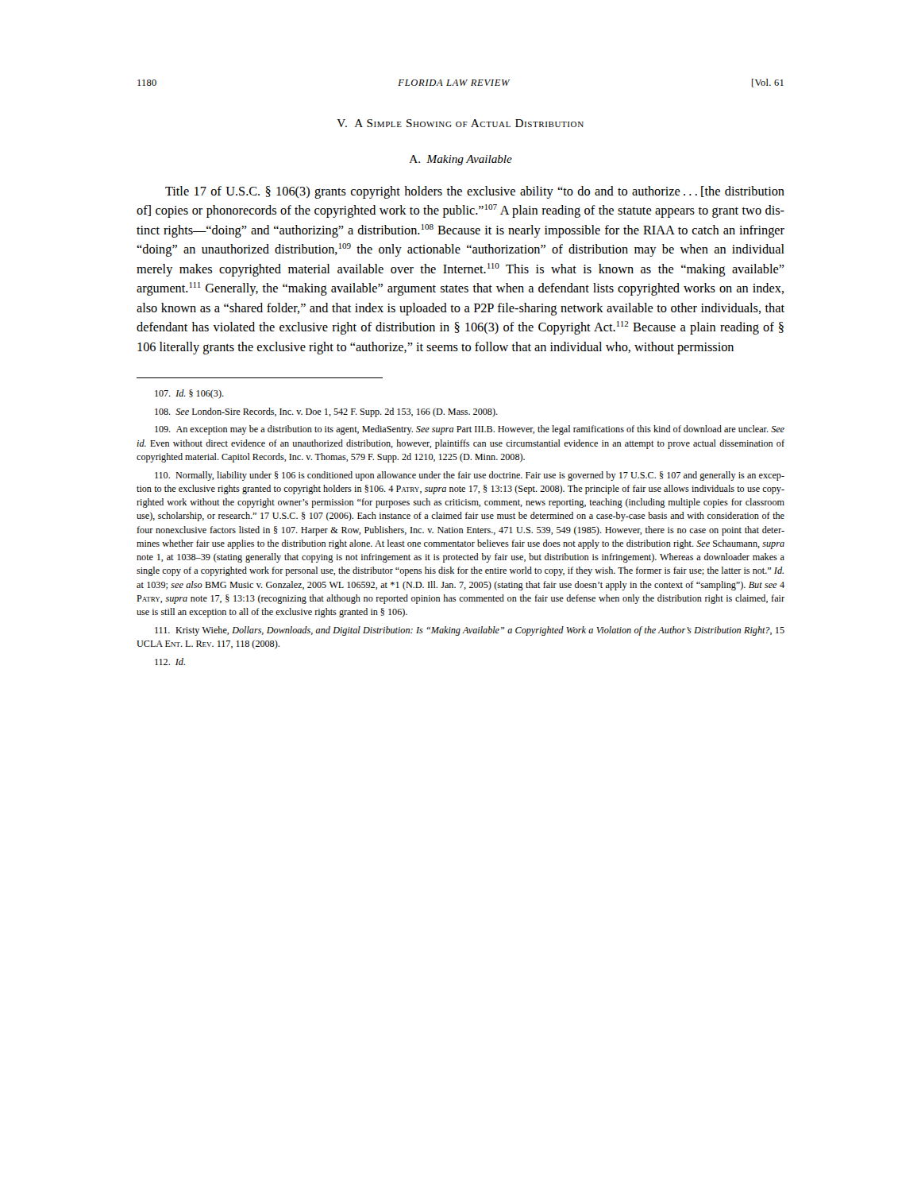1180 FLORIDA LAW REVIEW [Vol. 61
V. A Simple Showing of Actual Distribution
A. Making Available
Title 17 of U.S.C. § 106(3) grants copyright holders the exclusive ability “to do and to authorize . . . [the distribution of] copies or phonorecords of the copyrighted work to the public.”107 A plain reading of the statute appears to grant two distinct rights—“doing” and “authorizing” a distribution.108 Because it is nearly impossible for the RIAA to catch an infringer “doing” an unauthorized distribution,109 the only actionable “authorization” of distribution may be when an individual merely makes copyrighted material available over the Internet.110 This is what is known as the “making available” argument.111 Generally, the “making available” argument states that when a defendant lists copyrighted works on an index, also known as a “shared folder,” and that index is uploaded to a P2P file-sharing network available to other individuals, that defendant has violated the exclusive right of distribution in § 106(3) of the Copyright Act.112 Because a plain reading of § 106 literally grants the exclusive right to “authorize,” it seems to follow that an individual who, without permission
Id. § 106(3).
See London-Sire Records, Inc. v. Doe 1, 542 F. Supp. 2d 153, 166 (D. Mass. 2008).
An exception may be a distribution to its agent, MediaSentry. See supra Part III.B. However, the legal ramifications of this kind of download are unclear. See id. Even without direct evidence of an unauthorized distribution, however, plaintiffs can use circumstantial evidence in an attempt to prove actual dissemination of copyrighted material. Capitol Records, Inc. v. Thomas, 579 F. Supp. 2d 1210, 1225 (D. Minn. 2008).
Normally, liability under § 106 is conditioned upon allowance under the fair use doctrine. Fair use is governed by 17 U.S.C. § 107 and generally is an exception to the exclusive rights granted to copyright holders in §106. 4 Patry, supra note 17, § 13:13 (Sept. 2008). The principle of fair use allows individuals to use copyrighted work without the copyright owner’s permission “for purposes such as criticism, comment, news reporting, teaching (including multiple copies for classroom use), scholarship, or research.” 17 U.S.C. § 107 (2006). Each instance of a claimed fair use must be determined on a case-by-case basis and with consideration of the four nonexclusive factors listed in § 107. Harper & Row, Publishers, Inc. v. Nation Enters., 471 U.S. 539, 549 (1985). However, there is no case on point that determines whether fair use applies to the distribution right alone. At least one commentator believes fair use does not apply to the distribution right. See Schaumann, supra note 1, at 1038–39 (stating generally that copying is not infringement as it is protected by fair use, but distribution is infringement). Whereas a downloader makes a single copy of a copyrighted work for personal use, the distributor “opens his disk for the entire world to copy, if they wish. The former is fair use; the latter is not.” Id. at 1039; see also BMG Music v. Gonzalez, 2005 WL 106592, at *1 (N.D. Ill. Jan. 7, 2005) (stating that fair use doesn’t apply in the context of “sampling”). But see 4 Patry, supra note 17, § 13:13 (recognizing that although no reported opinion has commented on the fair use defense when only the distribution right is claimed, fair use is still an exception to all of the exclusive rights granted in § 106).
Kristy Wiehe, Dollars, Downloads, and Digital Distribution: Is “Making Available” a Copyrighted Work a Violation of the Author’s Distribution Right?, 15 UCLA Ent. L. Rev. 117, 118 (2008).
Id.